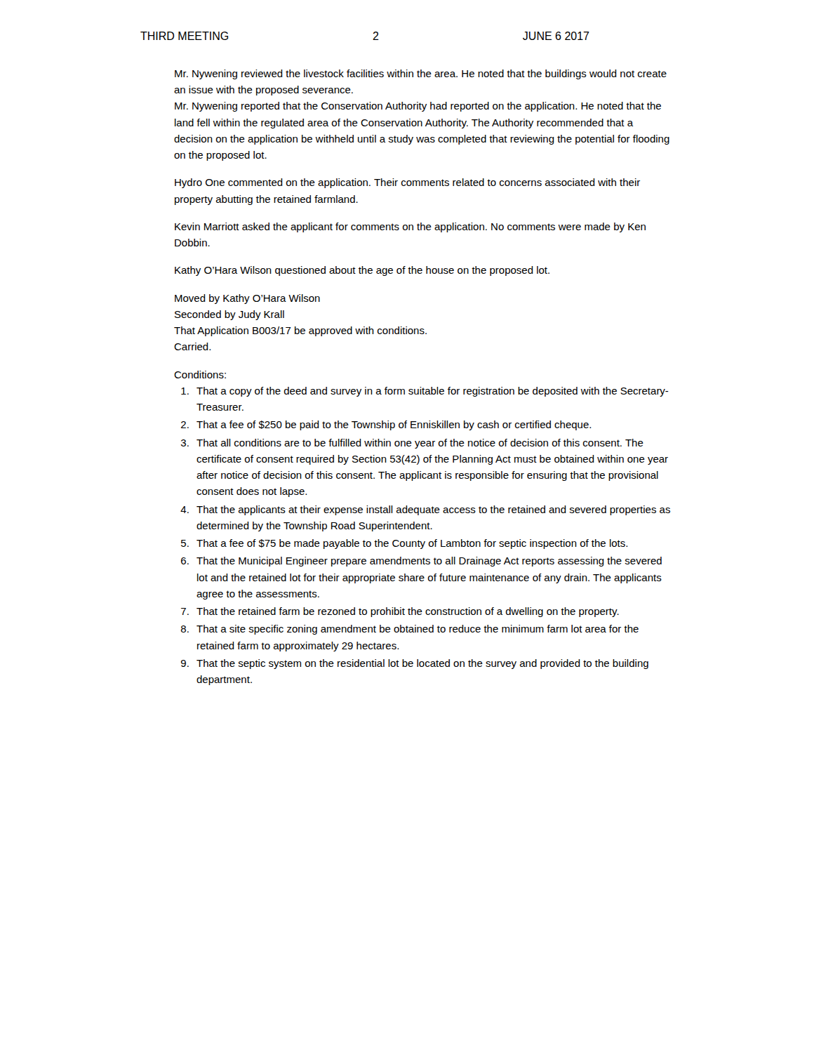THIRD MEETING 2 JUNE 6 2017
Mr. Nywening reviewed the livestock facilities within the area. He noted that the buildings would not create an issue with the proposed severance.
Mr. Nywening reported that the Conservation Authority had reported on the application. He noted that the land fell within the regulated area of the Conservation Authority. The Authority recommended that a decision on the application be withheld until a study was completed that reviewing the potential for flooding on the proposed lot.
Hydro One commented on the application. Their comments related to concerns associated with their property abutting the retained farmland.
Kevin Marriott asked the applicant for comments on the application. No comments were made by Ken Dobbin.
Kathy O’Hara Wilson questioned about the age of the house on the proposed lot.
Moved by Kathy O’Hara Wilson
Seconded by Judy Krall
That Application B003/17 be approved with conditions.
Carried.
Conditions:
That a copy of the deed and survey in a form suitable for registration be deposited with the Secretary-Treasurer.
That a fee of $250 be paid to the Township of Enniskillen by cash or certified cheque.
That all conditions are to be fulfilled within one year of the notice of decision of this consent. The certificate of consent required by Section 53(42) of the Planning Act must be obtained within one year after notice of decision of this consent. The applicant is responsible for ensuring that the provisional consent does not lapse.
That the applicants at their expense install adequate access to the retained and severed properties as determined by the Township Road Superintendent.
That a fee of $75 be made payable to the County of Lambton for septic inspection of the lots.
That the Municipal Engineer prepare amendments to all Drainage Act reports assessing the severed lot and the retained lot for their appropriate share of future maintenance of any drain. The applicants agree to the assessments.
That the retained farm be rezoned to prohibit the construction of a dwelling on the property.
That a site specific zoning amendment be obtained to reduce the minimum farm lot area for the retained farm to approximately 29 hectares.
That the septic system on the residential lot be located on the survey and provided to the building department.